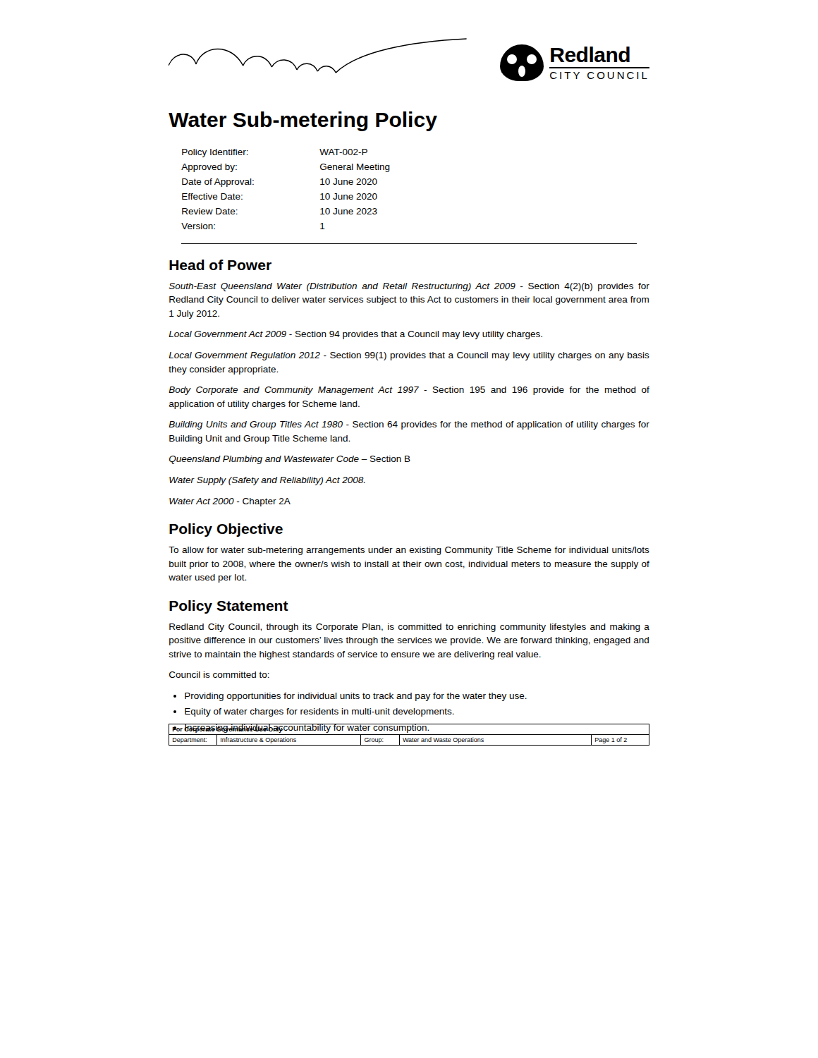Redland
CITY COUNCIL
Water Sub-metering Policy
| Policy Identifier: | WAT-002-P |
| Approved by: | General Meeting |
| Date of Approval: | 10 June 2020 |
| Effective Date: | 10 June 2020 |
| Review Date: | 10 June 2023 |
| Version: | 1 |
Head of Power
South-East Queensland Water (Distribution and Retail Restructuring) Act 2009 - Section 4(2)(b) provides for Redland City Council to deliver water services subject to this Act to customers in their local government area from 1 July 2012.
Local Government Act 2009 - Section 94 provides that a Council may levy utility charges.
Local Government Regulation 2012 - Section 99(1) provides that a Council may levy utility charges on any basis they consider appropriate.
Body Corporate and Community Management Act 1997 - Section 195 and 196 provide for the method of application of utility charges for Scheme land.
Building Units and Group Titles Act 1980 - Section 64 provides for the method of application of utility charges for Building Unit and Group Title Scheme land.
Queensland Plumbing and Wastewater Code – Section B
Water Supply (Safety and Reliability) Act 2008.
Water Act 2000 - Chapter 2A
Policy Objective
To allow for water sub-metering arrangements under an existing Community Title Scheme for individual units/lots built prior to 2008, where the owner/s wish to install at their own cost, individual meters to measure the supply of water used per lot.
Policy Statement
Redland City Council, through its Corporate Plan, is committed to enriching community lifestyles and making a positive difference in our customers’ lives through the services we provide. We are forward thinking, engaged and strive to maintain the highest standards of service to ensure we are delivering real value.
Council is committed to:
Providing opportunities for individual units to track and pay for the water they use.
Equity of water charges for residents in multi-unit developments.
Increasing individual accountability for water consumption.
For Corporate Governance Use Only
| Department: | Infrastructure & Operations | Group: | Water and Waste Operations | Page 1 of 2 |